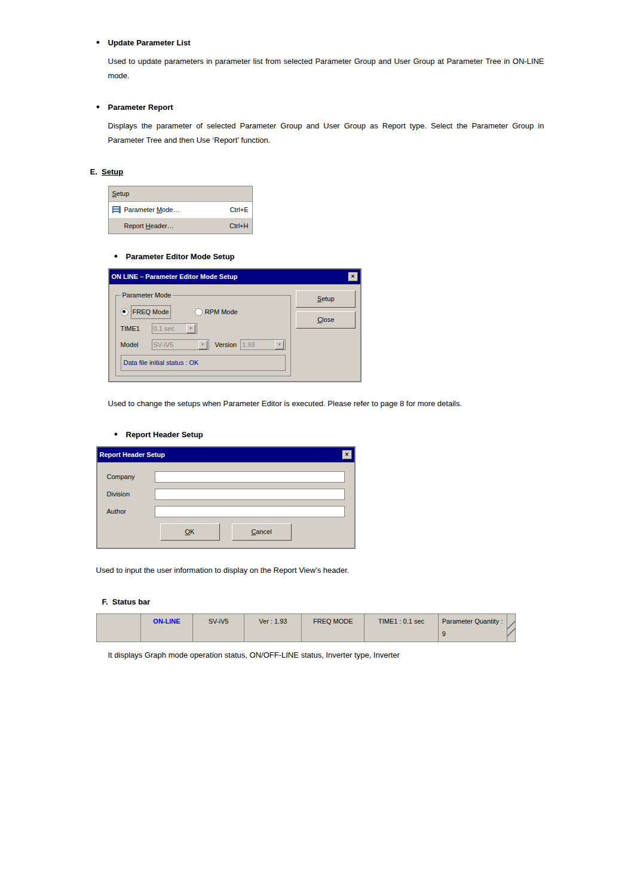Update Parameter List
Used to update parameters in parameter list from selected Parameter Group and User Group at Parameter Tree in ON-LINE mode.
Parameter Report
Displays the parameter of selected Parameter Group and User Group as Report type. Select the Parameter Group in Parameter Tree and then Use ‘Report’ function.
E. Setup
Setup
Parameter Mode… Ctrl+E
Report Header… Ctrl+H
Parameter Editor Mode Setup
ON LINE – Parameter Editor Mode Setup ×
Parameter Mode
FREQ Mode RPM Mode
TIME1 0.1 sec▼
Model SV-iV5▼ Version 1.93▼
Data file initial status : OK
Setup
Close
Used to change the setups when Parameter Editor is executed. Please refer to page 8 for more details.
Report Header Setup
Report Header Setup ×
Company
Division
Author
OK
Cancel
Used to input the user information to display on the Report View’s header.
F. Status bar
ON-LINE
SV-iV5
Ver : 1.93
FREQ MODE
TIME1 : 0.1 sec
Parameter Quantity : 9
It displays Graph mode operation status, ON/OFF-LINE status, Inverter type, Inverter